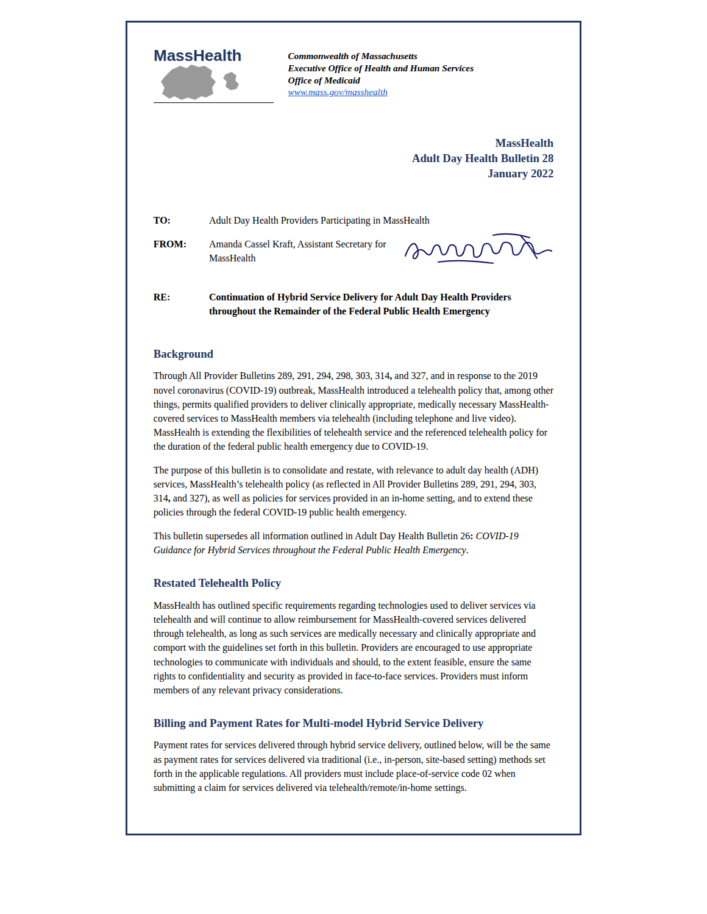MassHealth
Commonwealth of Massachusetts
Executive Office of Health and Human Services
Office of Medicaid
www.mass.gov/masshealth
MassHealth
Adult Day Health Bulletin 28
January 2022
| TO: | Adult Day Health Providers Participating in MassHealth |
| FROM: | Amanda Cassel Kraft, Assistant Secretary for MassHealth | |
| RE: | Continuation of Hybrid Service Delivery for Adult Day Health Providers throughout the Remainder of the Federal Public Health Emergency |
Background
Through All Provider Bulletins 289, 291, 294, 298, 303, 314, and 327, and in response to the 2019 novel coronavirus (COVID-19) outbreak, MassHealth introduced a telehealth policy that, among other things, permits qualified providers to deliver clinically appropriate, medically necessary MassHealth-covered services to MassHealth members via telehealth (including telephone and live video). MassHealth is extending the flexibilities of telehealth service and the referenced telehealth policy for the duration of the federal public health emergency due to COVID-19.
The purpose of this bulletin is to consolidate and restate, with relevance to adult day health (ADH) services, MassHealth’s telehealth policy (as reflected in All Provider Bulletins 289, 291, 294, 303, 314, and 327), as well as policies for services provided in an in-home setting, and to extend these policies through the federal COVID-19 public health emergency.
This bulletin supersedes all information outlined in Adult Day Health Bulletin 26: COVID-19 Guidance for Hybrid Services throughout the Federal Public Health Emergency.
Restated Telehealth Policy
MassHealth has outlined specific requirements regarding technologies used to deliver services via telehealth and will continue to allow reimbursement for MassHealth-covered services delivered through telehealth, as long as such services are medically necessary and clinically appropriate and comport with the guidelines set forth in this bulletin. Providers are encouraged to use appropriate technologies to communicate with individuals and should, to the extent feasible, ensure the same rights to confidentiality and security as provided in face-to-face services. Providers must inform members of any relevant privacy considerations.
Billing and Payment Rates for Multi-model Hybrid Service Delivery
Payment rates for services delivered through hybrid service delivery, outlined below, will be the same as payment rates for services delivered via traditional (i.e., in-person, site-based setting) methods set forth in the applicable regulations. All providers must include place-of-service code 02 when submitting a claim for services delivered via telehealth/remote/in-home settings.